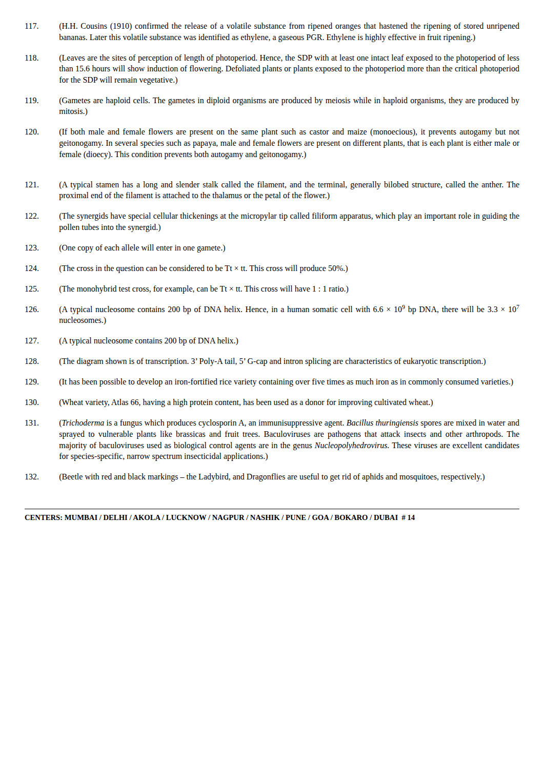117. (H.H. Cousins (1910) confirmed the release of a volatile substance from ripened oranges that hastened the ripening of stored unripened bananas. Later this volatile substance was identified as ethylene, a gaseous PGR. Ethylene is highly effective in fruit ripening.)
118. (Leaves are the sites of perception of length of photoperiod. Hence, the SDP with at least one intact leaf exposed to the photoperiod of less than 15.6 hours will show induction of flowering. Defoliated plants or plants exposed to the photoperiod more than the critical photoperiod for the SDP will remain vegetative.)
119. (Gametes are haploid cells. The gametes in diploid organisms are produced by meiosis while in haploid organisms, they are produced by mitosis.)
120. (If both male and female flowers are present on the same plant such as castor and maize (monoecious), it prevents autogamy but not geitonogamy. In several species such as papaya, male and female flowers are present on different plants, that is each plant is either male or female (dioecy). This condition prevents both autogamy and geitonogamy.)
121. (A typical stamen has a long and slender stalk called the filament, and the terminal, generally bilobed structure, called the anther. The proximal end of the filament is attached to the thalamus or the petal of the flower.)
122. (The synergids have special cellular thickenings at the micropylar tip called filiform apparatus, which play an important role in guiding the pollen tubes into the synergid.)
123. (One copy of each allele will enter in one gamete.)
124. (The cross in the question can be considered to be Tt × tt. This cross will produce 50%.)
125. (The monohybrid test cross, for example, can be Tt × tt. This cross will have 1 : 1 ratio.)
126. (A typical nucleosome contains 200 bp of DNA helix. Hence, in a human somatic cell with 6.6 × 109 bp DNA, there will be 3.3 × 107 nucleosomes.)
127. (A typical nucleosome contains 200 bp of DNA helix.)
128. (The diagram shown is of transcription. 3’ Poly-A tail, 5’ G-cap and intron splicing are characteristics of eukaryotic transcription.)
129. (It has been possible to develop an iron-fortified rice variety containing over five times as much iron as in commonly consumed varieties.)
130. (Wheat variety, Atlas 66, having a high protein content, has been used as a donor for improving cultivated wheat.)
131. (Trichoderma is a fungus which produces cyclosporin A, an immunisuppressive agent. Bacillus thuringiensis spores are mixed in water and sprayed to vulnerable plants like brassicas and fruit trees. Baculoviruses are pathogens that attack insects and other arthropods. The majority of baculoviruses used as biological control agents are in the genus Nucleopolyhedrovirus. These viruses are excellent candidates for species-specific, narrow spectrum insecticidal applications.)
132. (Beetle with red and black markings – the Ladybird, and Dragonflies are useful to get rid of aphids and mosquitoes, respectively.)
CENTERS: MUMBAI / DELHI / AKOLA / LUCKNOW / NAGPUR / NASHIK / PUNE / GOA / BOKARO / DUBAI # 14